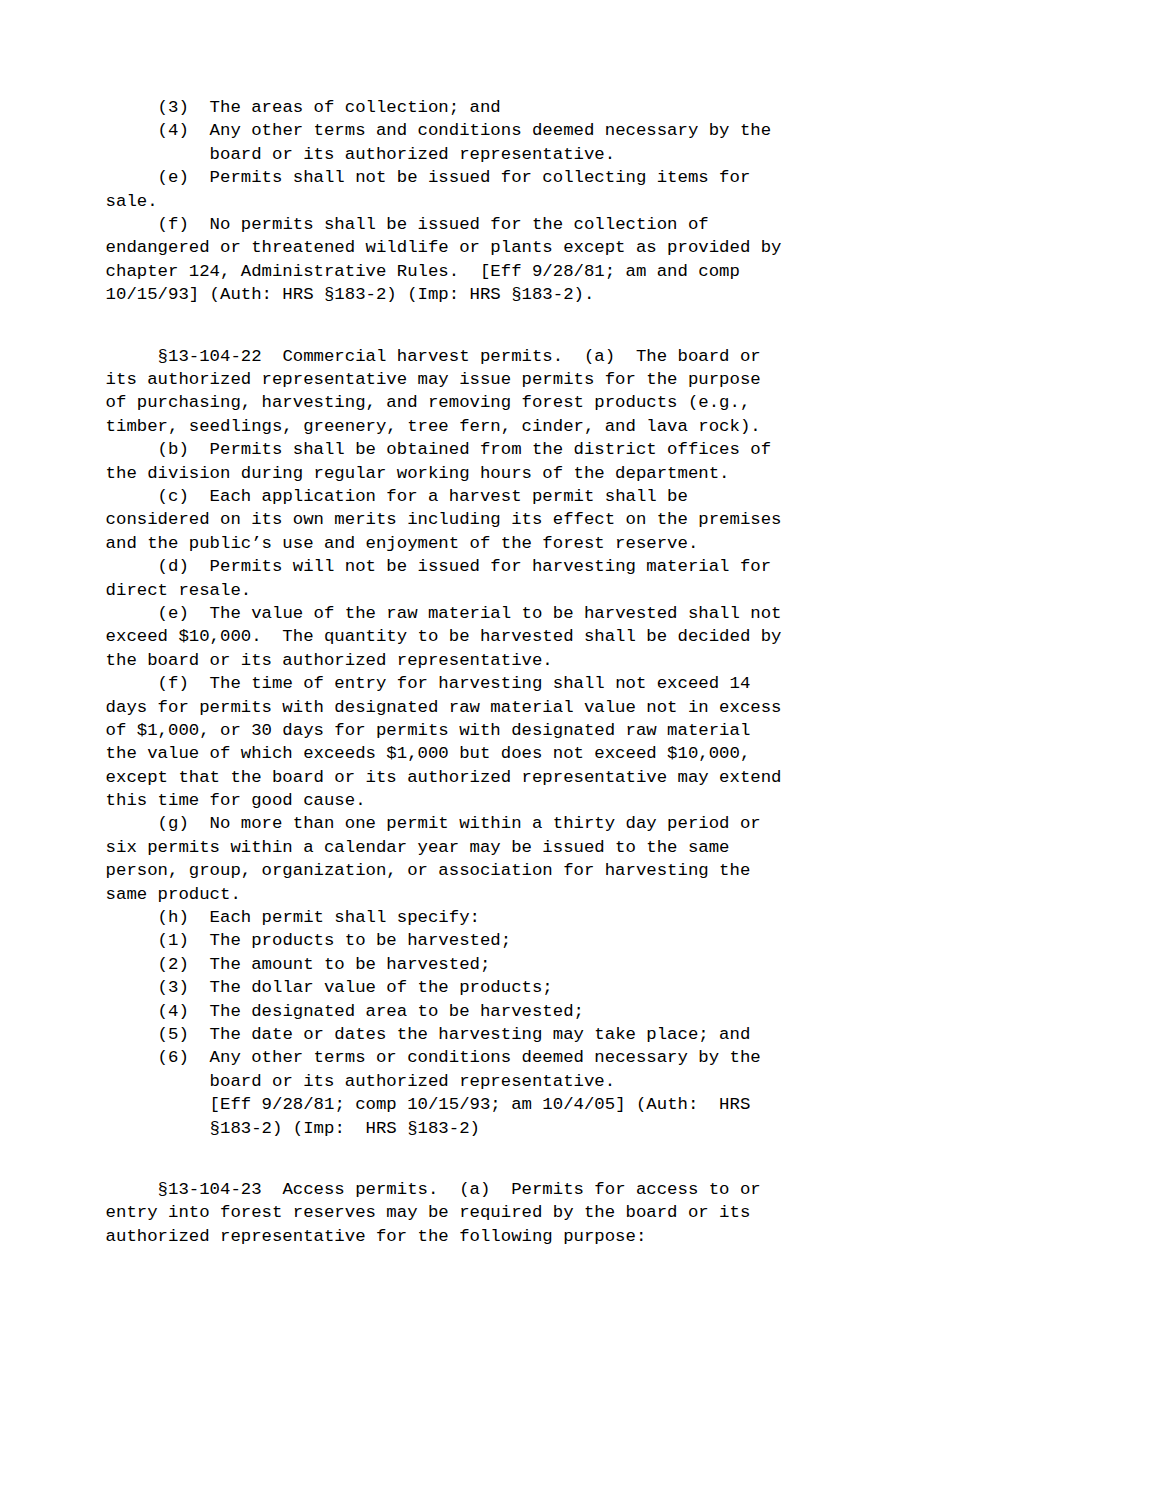(3) The areas of collection; and
(4) Any other terms and conditions deemed necessary by the board or its authorized representative.
(e) Permits shall not be issued for collecting items for sale.
(f) No permits shall be issued for the collection of endangered or threatened wildlife or plants except as provided by chapter 124, Administrative Rules. [Eff 9/28/81; am and comp 10/15/93] (Auth: HRS §183-2) (Imp: HRS §183-2).
§13-104-22 Commercial harvest permits. (a) The board or its authorized representative may issue permits for the purpose of purchasing, harvesting, and removing forest products (e.g., timber, seedlings, greenery, tree fern, cinder, and lava rock).
(b) Permits shall be obtained from the district offices of the division during regular working hours of the department.
(c) Each application for a harvest permit shall be considered on its own merits including its effect on the premises and the public’s use and enjoyment of the forest reserve.
(d) Permits will not be issued for harvesting material for direct resale.
(e) The value of the raw material to be harvested shall not exceed $10,000. The quantity to be harvested shall be decided by the board or its authorized representative.
(f) The time of entry for harvesting shall not exceed 14 days for permits with designated raw material value not in excess of $1,000, or 30 days for permits with designated raw material the value of which exceeds $1,000 but does not exceed $10,000, except that the board or its authorized representative may extend this time for good cause.
(g) No more than one permit within a thirty day period or six permits within a calendar year may be issued to the same person, group, organization, or association for harvesting the same product.
(h) Each permit shall specify:
(1) The products to be harvested;
(2) The amount to be harvested;
(3) The dollar value of the products;
(4) The designated area to be harvested;
(5) The date or dates the harvesting may take place; and
(6) Any other terms or conditions deemed necessary by the board or its authorized representative. [Eff 9/28/81; comp 10/15/93; am 10/4/05] (Auth: HRS §183-2) (Imp: HRS §183-2)
§13-104-23 Access permits. (a) Permits for access to or entry into forest reserves may be required by the board or its authorized representative for the following purpose: